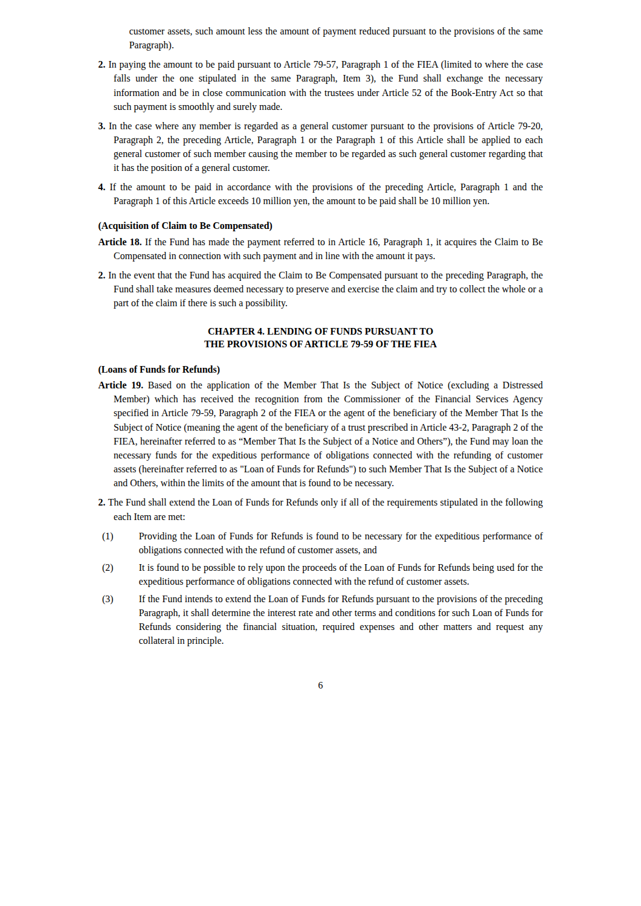customer assets, such amount less the amount of payment reduced pursuant to the provisions of the same Paragraph).
2. In paying the amount to be paid pursuant to Article 79-57, Paragraph 1 of the FIEA (limited to where the case falls under the one stipulated in the same Paragraph, Item 3), the Fund shall exchange the necessary information and be in close communication with the trustees under Article 52 of the Book-Entry Act so that such payment is smoothly and surely made.
3. In the case where any member is regarded as a general customer pursuant to the provisions of Article 79-20, Paragraph 2, the preceding Article, Paragraph 1 or the Paragraph 1 of this Article shall be applied to each general customer of such member causing the member to be regarded as such general customer regarding that it has the position of a general customer.
4. If the amount to be paid in accordance with the provisions of the preceding Article, Paragraph 1 and the Paragraph 1 of this Article exceeds 10 million yen, the amount to be paid shall be 10 million yen.
(Acquisition of Claim to Be Compensated)
Article 18. If the Fund has made the payment referred to in Article 16, Paragraph 1, it acquires the Claim to Be Compensated in connection with such payment and in line with the amount it pays.
2. In the event that the Fund has acquired the Claim to Be Compensated pursuant to the preceding Paragraph, the Fund shall take measures deemed necessary to preserve and exercise the claim and try to collect the whole or a part of the claim if there is such a possibility.
CHAPTER 4. LENDING OF FUNDS PURSUANT TO
THE PROVISIONS OF ARTICLE 79-59 OF THE FIEA
(Loans of Funds for Refunds)
Article 19. Based on the application of the Member That Is the Subject of Notice (excluding a Distressed Member) which has received the recognition from the Commissioner of the Financial Services Agency specified in Article 79-59, Paragraph 2 of the FIEA or the agent of the beneficiary of the Member That Is the Subject of Notice (meaning the agent of the beneficiary of a trust prescribed in Article 43-2, Paragraph 2 of the FIEA, hereinafter referred to as “Member That Is the Subject of a Notice and Others”), the Fund may loan the necessary funds for the expeditious performance of obligations connected with the refunding of customer assets (hereinafter referred to as "Loan of Funds for Refunds") to such Member That Is the Subject of a Notice and Others, within the limits of the amount that is found to be necessary.
2. The Fund shall extend the Loan of Funds for Refunds only if all of the requirements stipulated in the following each Item are met:
(1) Providing the Loan of Funds for Refunds is found to be necessary for the expeditious performance of obligations connected with the refund of customer assets, and
(2) It is found to be possible to rely upon the proceeds of the Loan of Funds for Refunds being used for the expeditious performance of obligations connected with the refund of customer assets.
(3) If the Fund intends to extend the Loan of Funds for Refunds pursuant to the provisions of the preceding Paragraph, it shall determine the interest rate and other terms and conditions for such Loan of Funds for Refunds considering the financial situation, required expenses and other matters and request any collateral in principle.
6